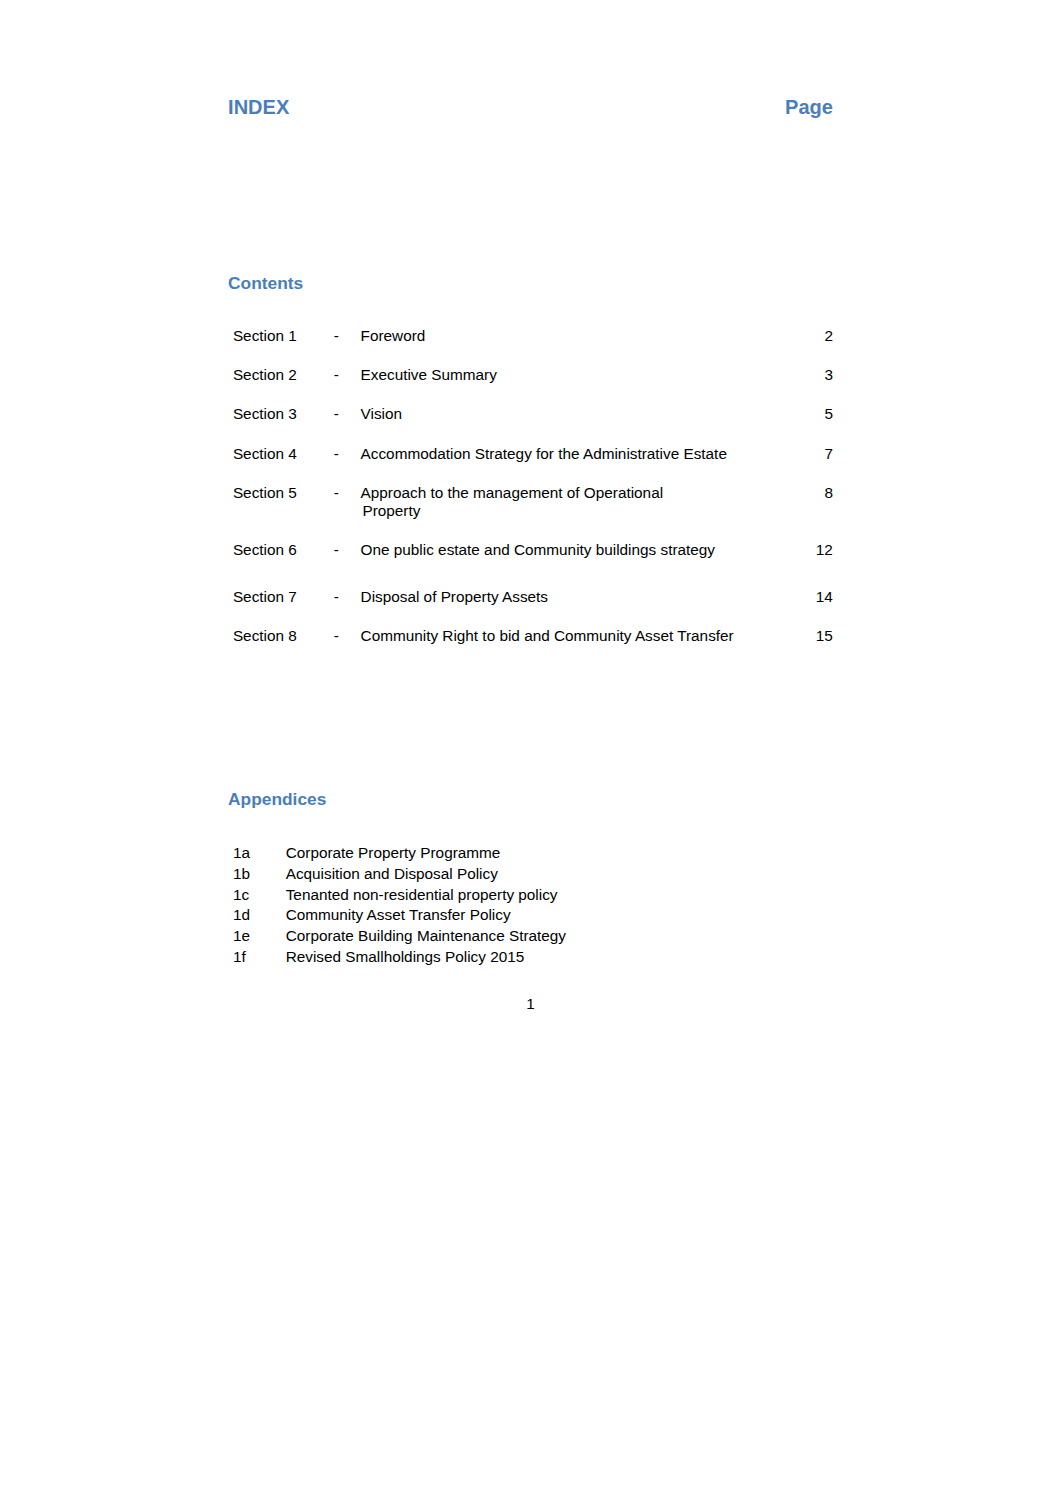INDEX Page
Contents
Section 1 - Foreword 2
Section 2 - Executive Summary 3
Section 3 - Vision 5
Section 4 - Accommodation Strategy for the Administrative Estate 7
Section 5 - Approach to the management of OperationalProperty 8
Section 6 - One public estate and Community buildings strategy 12
Section 7 - Disposal of Property Assets 14
Section 8 - Community Right to bid and Community Asset Transfer 15
Appendices
1a Corporate Property Programme
1b Acquisition and Disposal Policy
1c Tenanted non-residential property policy
1d Community Asset Transfer Policy
1e Corporate Building Maintenance Strategy
1f Revised Smallholdings Policy 2015
1